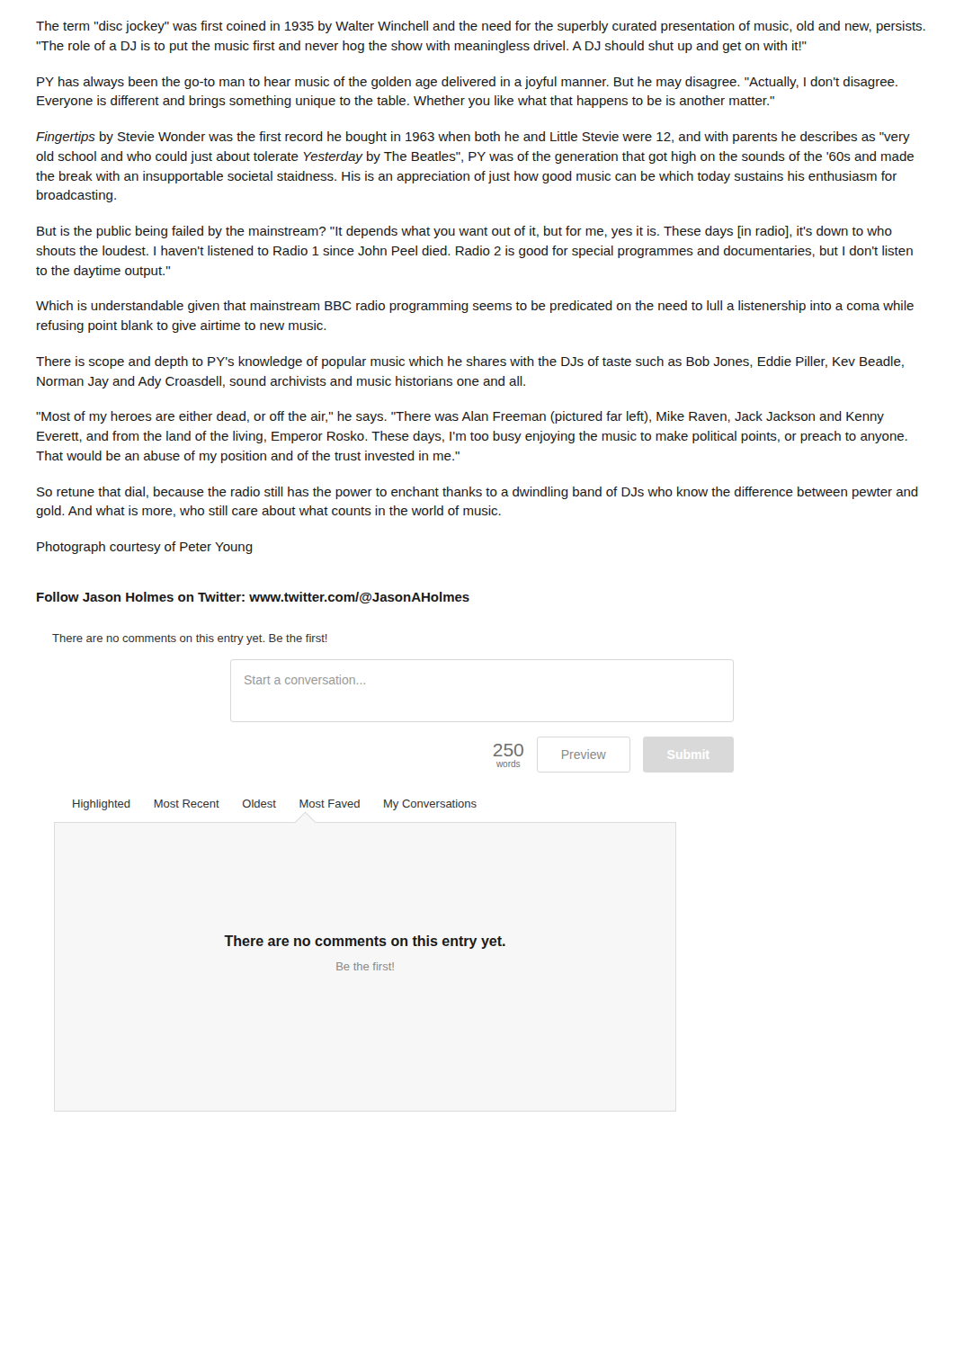The term "disc jockey" was first coined in 1935 by Walter Winchell and the need for the superbly curated presentation of music, old and new, persists. "The role of a DJ is to put the music first and never hog the show with meaningless drivel. A DJ should shut up and get on with it!"
PY has always been the go-to man to hear music of the golden age delivered in a joyful manner. But he may disagree. "Actually, I don't disagree. Everyone is different and brings something unique to the table. Whether you like what that happens to be is another matter."
Fingertips by Stevie Wonder was the first record he bought in 1963 when both he and Little Stevie were 12, and with parents he describes as "very old school and who could just about tolerate Yesterday by The Beatles", PY was of the generation that got high on the sounds of the '60s and made the break with an insupportable societal staidness. His is an appreciation of just how good music can be which today sustains his enthusiasm for broadcasting.
But is the public being failed by the mainstream? "It depends what you want out of it, but for me, yes it is. These days [in radio], it's down to who shouts the loudest. I haven't listened to Radio 1 since John Peel died. Radio 2 is good for special programmes and documentaries, but I don't listen to the daytime output."
Which is understandable given that mainstream BBC radio programming seems to be predicated on the need to lull a listenership into a coma while refusing point blank to give airtime to new music.
There is scope and depth to PY's knowledge of popular music which he shares with the DJs of taste such as Bob Jones, Eddie Piller, Kev Beadle, Norman Jay and Ady Croasdell, sound archivists and music historians one and all.
"Most of my heroes are either dead, or off the air," he says. "There was Alan Freeman (pictured far left), Mike Raven, Jack Jackson and Kenny Everett, and from the land of the living, Emperor Rosko. These days, I'm too busy enjoying the music to make political points, or preach to anyone. That would be an abuse of my position and of the trust invested in me."
So retune that dial, because the radio still has the power to enchant thanks to a dwindling band of DJs who know the difference between pewter and gold. And what is more, who still care about what counts in the world of music.
Photograph courtesy of Peter Young
Follow Jason Holmes on Twitter: www.twitter.com/@JasonAHolmes
There are no comments on this entry yet. Be the first!
Start a conversation...
250 words
Preview Submit
Highlighted Most Recent Oldest Most Faved My Conversations
There are no comments on this entry yet.
Be the first!